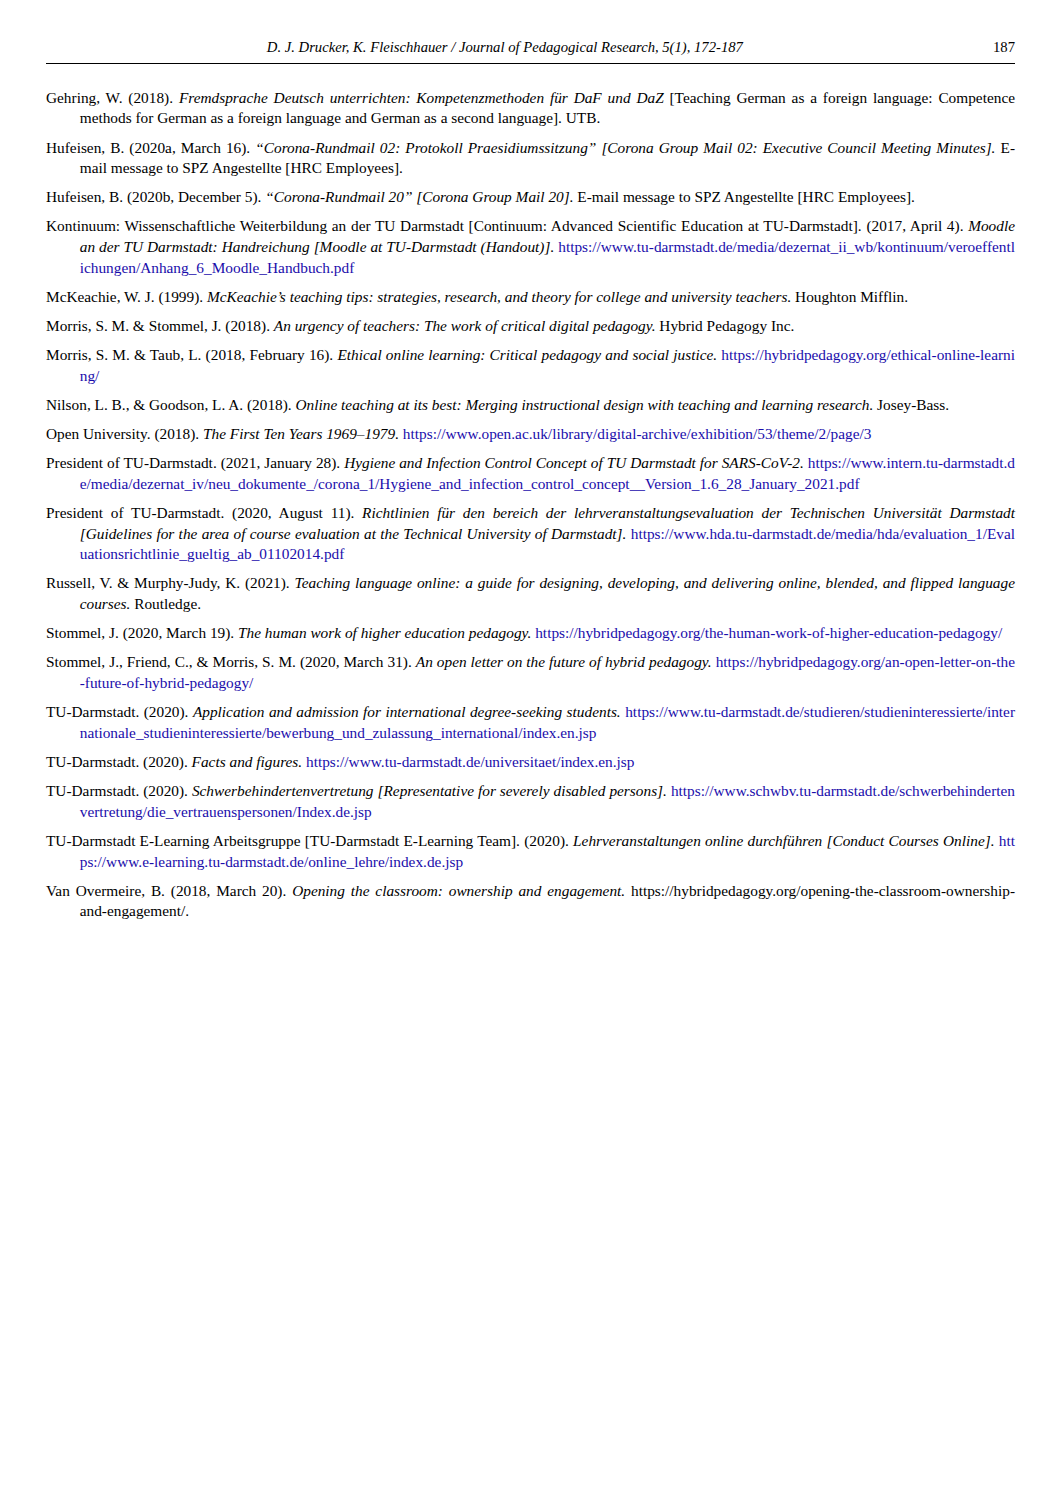D. J. Drucker, K. Fleischhauer / Journal of Pedagogical Research, 5(1), 172-187 187
Gehring, W. (2018). Fremdsprache Deutsch unterrichten: Kompetenzmethoden für DaF und DaZ [Teaching German as a foreign language: Competence methods for German as a foreign language and German as a second language]. UTB.
Hufeisen, B. (2020a, March 16). “Corona-Rundmail 02: Protokoll Praesidiumssitzung” [Corona Group Mail 02: Executive Council Meeting Minutes]. E-mail message to SPZ Angestellte [HRC Employees].
Hufeisen, B. (2020b, December 5). “Corona-Rundmail 20” [Corona Group Mail 20]. E-mail message to SPZ Angestellte [HRC Employees].
Kontinuum: Wissenschaftliche Weiterbildung an der TU Darmstadt [Continuum: Advanced Scientific Education at TU-Darmstadt]. (2017, April 4). Moodle an der TU Darmstadt: Handreichung [Moodle at TU-Darmstadt (Handout)]. https://www.tu-darmstadt.de/media/dezernat_ii_wb/kontinuum/veroeffentlichungen/Anhang_6_Moodle_Handbuch.pdf
McKeachie, W. J. (1999). McKeachie’s teaching tips: strategies, research, and theory for college and university teachers. Houghton Mifflin.
Morris, S. M. & Stommel, J. (2018). An urgency of teachers: The work of critical digital pedagogy. Hybrid Pedagogy Inc.
Morris, S. M. & Taub, L. (2018, February 16). Ethical online learning: Critical pedagogy and social justice. https://hybridpedagogy.org/ethical-online-learning/
Nilson, L. B., & Goodson, L. A. (2018). Online teaching at its best: Merging instructional design with teaching and learning research. Josey-Bass.
Open University. (2018). The First Ten Years 1969–1979. https://www.open.ac.uk/library/digital-archive/exhibition/53/theme/2/page/3
President of TU-Darmstadt. (2021, January 28). Hygiene and Infection Control Concept of TU Darmstadt for SARS-CoV-2. https://www.intern.tu-darmstadt.de/media/dezernat_iv/neu_dokumente_/corona_1/Hygiene_and_infection_control_concept__Version_1.6_28_January_2021.pdf
President of TU-Darmstadt. (2020, August 11). Richtlinien für den bereich der lehrveranstaltungsevaluation der Technischen Universität Darmstadt [Guidelines for the area of course evaluation at the Technical University of Darmstadt]. https://www.hda.tu-darmstadt.de/media/hda/evaluation_1/Evaluationsrichtlinie_gueltig_ab_01102014.pdf
Russell, V. & Murphy-Judy, K. (2021). Teaching language online: a guide for designing, developing, and delivering online, blended, and flipped language courses. Routledge.
Stommel, J. (2020, March 19). The human work of higher education pedagogy. https://hybridpedagogy.org/the-human-work-of-higher-education-pedagogy/
Stommel, J., Friend, C., & Morris, S. M. (2020, March 31). An open letter on the future of hybrid pedagogy. https://hybridpedagogy.org/an-open-letter-on-the-future-of-hybrid-pedagogy/
TU-Darmstadt. (2020). Application and admission for international degree-seeking students. https://www.tu-darmstadt.de/studieren/studieninteressierte/internationale_studieninteressierte/bewerbung_und_zulassung_international/index.en.jsp
TU-Darmstadt. (2020). Facts and figures. https://www.tu-darmstadt.de/universitaet/index.en.jsp
TU-Darmstadt. (2020). Schwerbehindertenvertretung [Representative for severely disabled persons]. https://www.schwbv.tu-darmstadt.de/schwerbehindertenvertretung/die_vertrauenspersonen/Index.de.jsp
TU-Darmstadt E-Learning Arbeitsgruppe [TU-Darmstadt E-Learning Team]. (2020). Lehrveranstaltungen online durchführen [Conduct Courses Online]. https://www.e-learning.tu-darmstadt.de/online_lehre/index.de.jsp
Van Overmeire, B. (2018, March 20). Opening the classroom: ownership and engagement. https://hybridpedagogy.org/opening-the-classroom-ownership-and-engagement/.